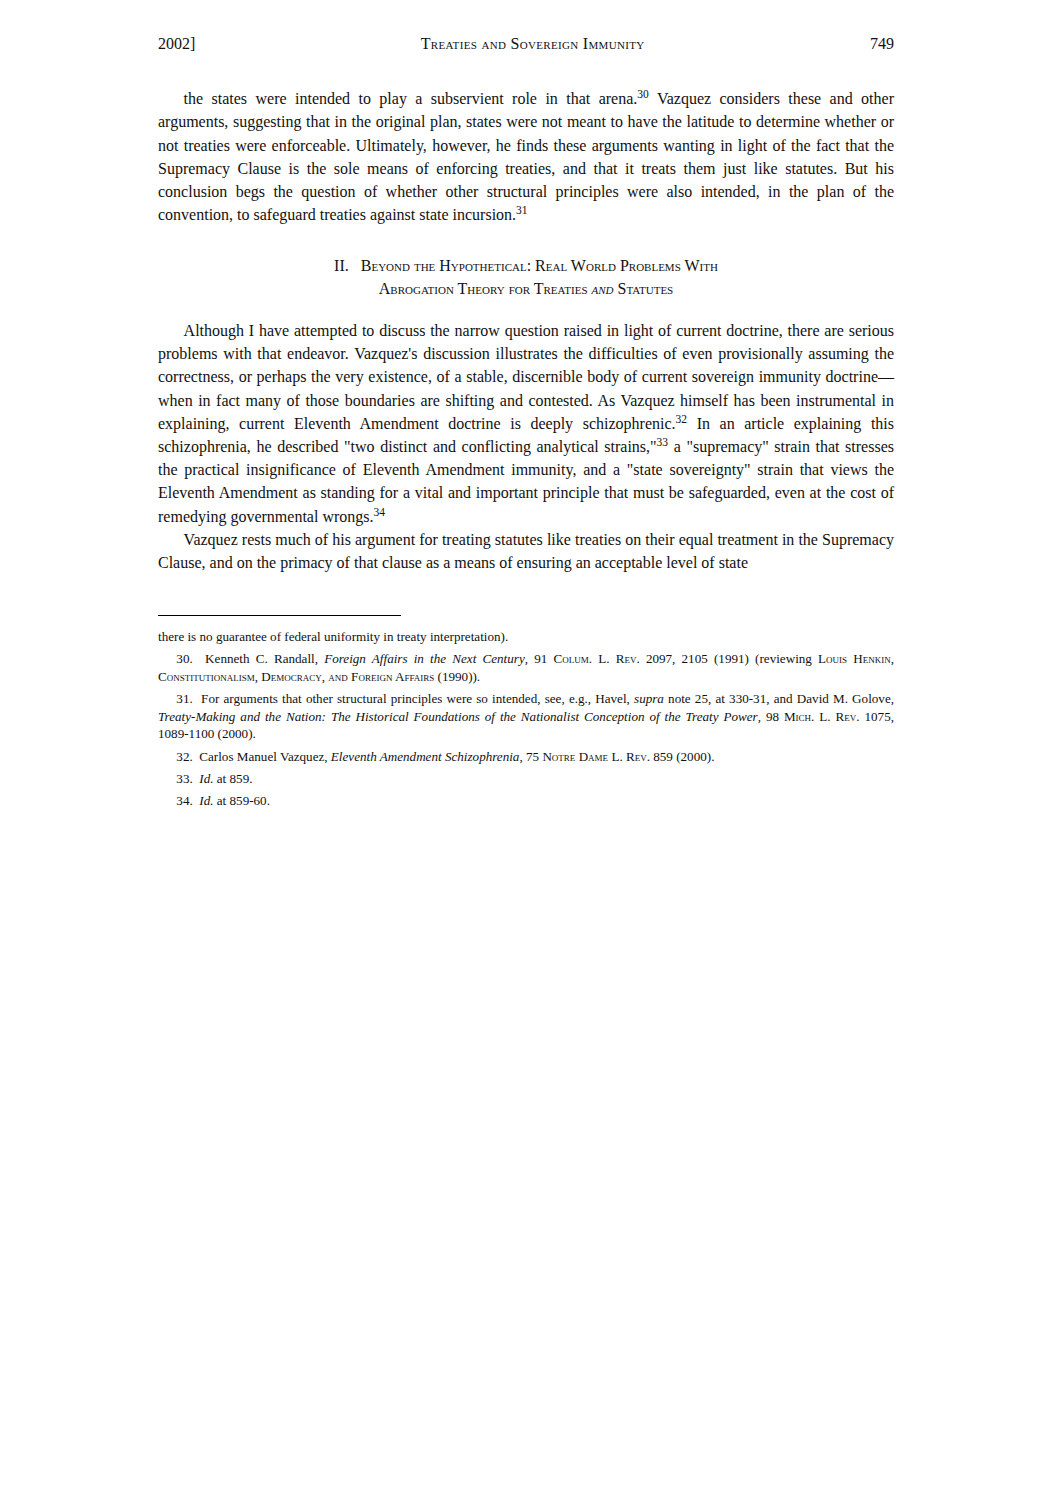2002] Treaties and Sovereign Immunity 749
the states were intended to play a subservient role in that arena.30 Vazquez considers these and other arguments, suggesting that in the original plan, states were not meant to have the latitude to determine whether or not treaties were enforceable. Ultimately, however, he finds these arguments wanting in light of the fact that the Supremacy Clause is the sole means of enforcing treaties, and that it treats them just like statutes. But his conclusion begs the question of whether other structural principles were also intended, in the plan of the convention, to safeguard treaties against state incursion.31
II. Beyond the Hypothetical: Real World Problems With
Abrogation Theory for Treaties and Statutes
Although I have attempted to discuss the narrow question raised in light of current doctrine, there are serious problems with that endeavor. Vazquez's discussion illustrates the difficulties of even provisionally assuming the correctness, or perhaps the very existence, of a stable, discernible body of current sovereign immunity doctrine—when in fact many of those boundaries are shifting and contested. As Vazquez himself has been instrumental in explaining, current Eleventh Amendment doctrine is deeply schizophrenic.32 In an article explaining this schizophrenia, he described "two distinct and conflicting analytical strains,"33 a "supremacy" strain that stresses the practical insignificance of Eleventh Amendment immunity, and a "state sovereignty" strain that views the Eleventh Amendment as standing for a vital and important principle that must be safeguarded, even at the cost of remedying governmental wrongs.34
Vazquez rests much of his argument for treating statutes like treaties on their equal treatment in the Supremacy Clause, and on the primacy of that clause as a means of ensuring an acceptable level of state
there is no guarantee of federal uniformity in treaty interpretation).
30. Kenneth C. Randall, Foreign Affairs in the Next Century, 91 Colum. L. Rev. 2097, 2105 (1991) (reviewing Louis Henkin, Constitutionalism, Democracy, and Foreign Affairs (1990)).
31. For arguments that other structural principles were so intended, see, e.g., Havel, supra note 25, at 330-31, and David M. Golove, Treaty-Making and the Nation: The Historical Foundations of the Nationalist Conception of the Treaty Power, 98 Mich. L. Rev. 1075, 1089-1100 (2000).
32. Carlos Manuel Vazquez, Eleventh Amendment Schizophrenia, 75 Notre Dame L. Rev. 859 (2000).
33. Id. at 859.
34. Id. at 859-60.